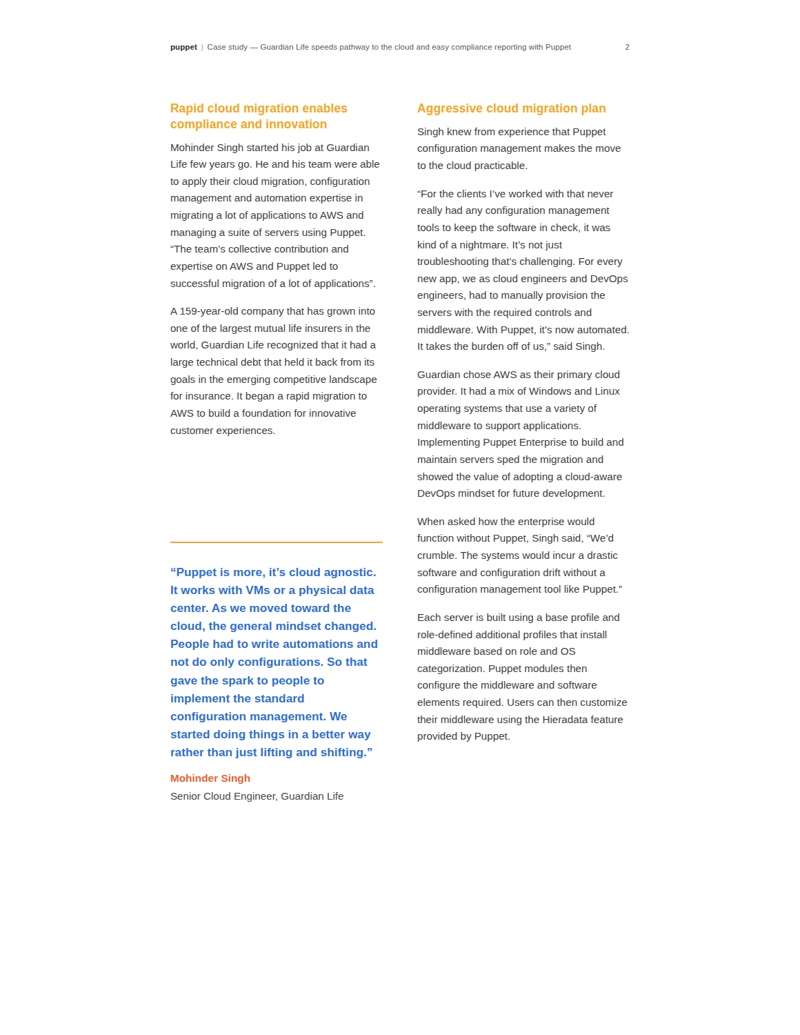puppet | Case study — Guardian Life speeds pathway to the cloud and easy compliance reporting with Puppet 2
Rapid cloud migration enables
compliance and innovation
Mohinder Singh started his job at Guardian Life few years go. He and his team were able to apply their cloud migration, configuration management and automation expertise in migrating a lot of applications to AWS and managing a suite of servers using Puppet. “The team’s collective contribution and expertise on AWS and Puppet led to successful migration of a lot of applications”.
A 159-year-old company that has grown into one of the largest mutual life insurers in the world, Guardian Life recognized that it had a large technical debt that held it back from its goals in the emerging competitive landscape for insurance. It began a rapid migration to AWS to build a foundation for innovative customer experiences.
“Puppet is more, it’s cloud agnostic. It works with VMs or a physical data center. As we moved toward the cloud, the general mindset changed. People had to write automations and not do only configurations. So that gave the spark to people to implement the standard configuration management. We started doing things in a better way rather than just lifting and shifting.”
Mohinder Singh
Senior Cloud Engineer, Guardian Life
Aggressive cloud migration plan
Singh knew from experience that Puppet configuration management makes the move to the cloud practicable.
“For the clients I’ve worked with that never really had any configuration management tools to keep the software in check, it was kind of a nightmare. It’s not just troubleshooting that’s challenging. For every new app, we as cloud engineers and DevOps engineers, had to manually provision the servers with the required controls and middleware. With Puppet, it’s now automated. It takes the burden off of us,” said Singh.
Guardian chose AWS as their primary cloud provider. It had a mix of Windows and Linux operating systems that use a variety of middleware to support applications. Implementing Puppet Enterprise to build and maintain servers sped the migration and showed the value of adopting a cloud-aware DevOps mindset for future development.
When asked how the enterprise would function without Puppet, Singh said, “We’d crumble. The systems would incur a drastic software and configuration drift without a configuration management tool like Puppet.”
Each server is built using a base profile and role-defined additional profiles that install middleware based on role and OS categorization. Puppet modules then configure the middleware and software elements required. Users can then customize their middleware using the Hieradata feature provided by Puppet.